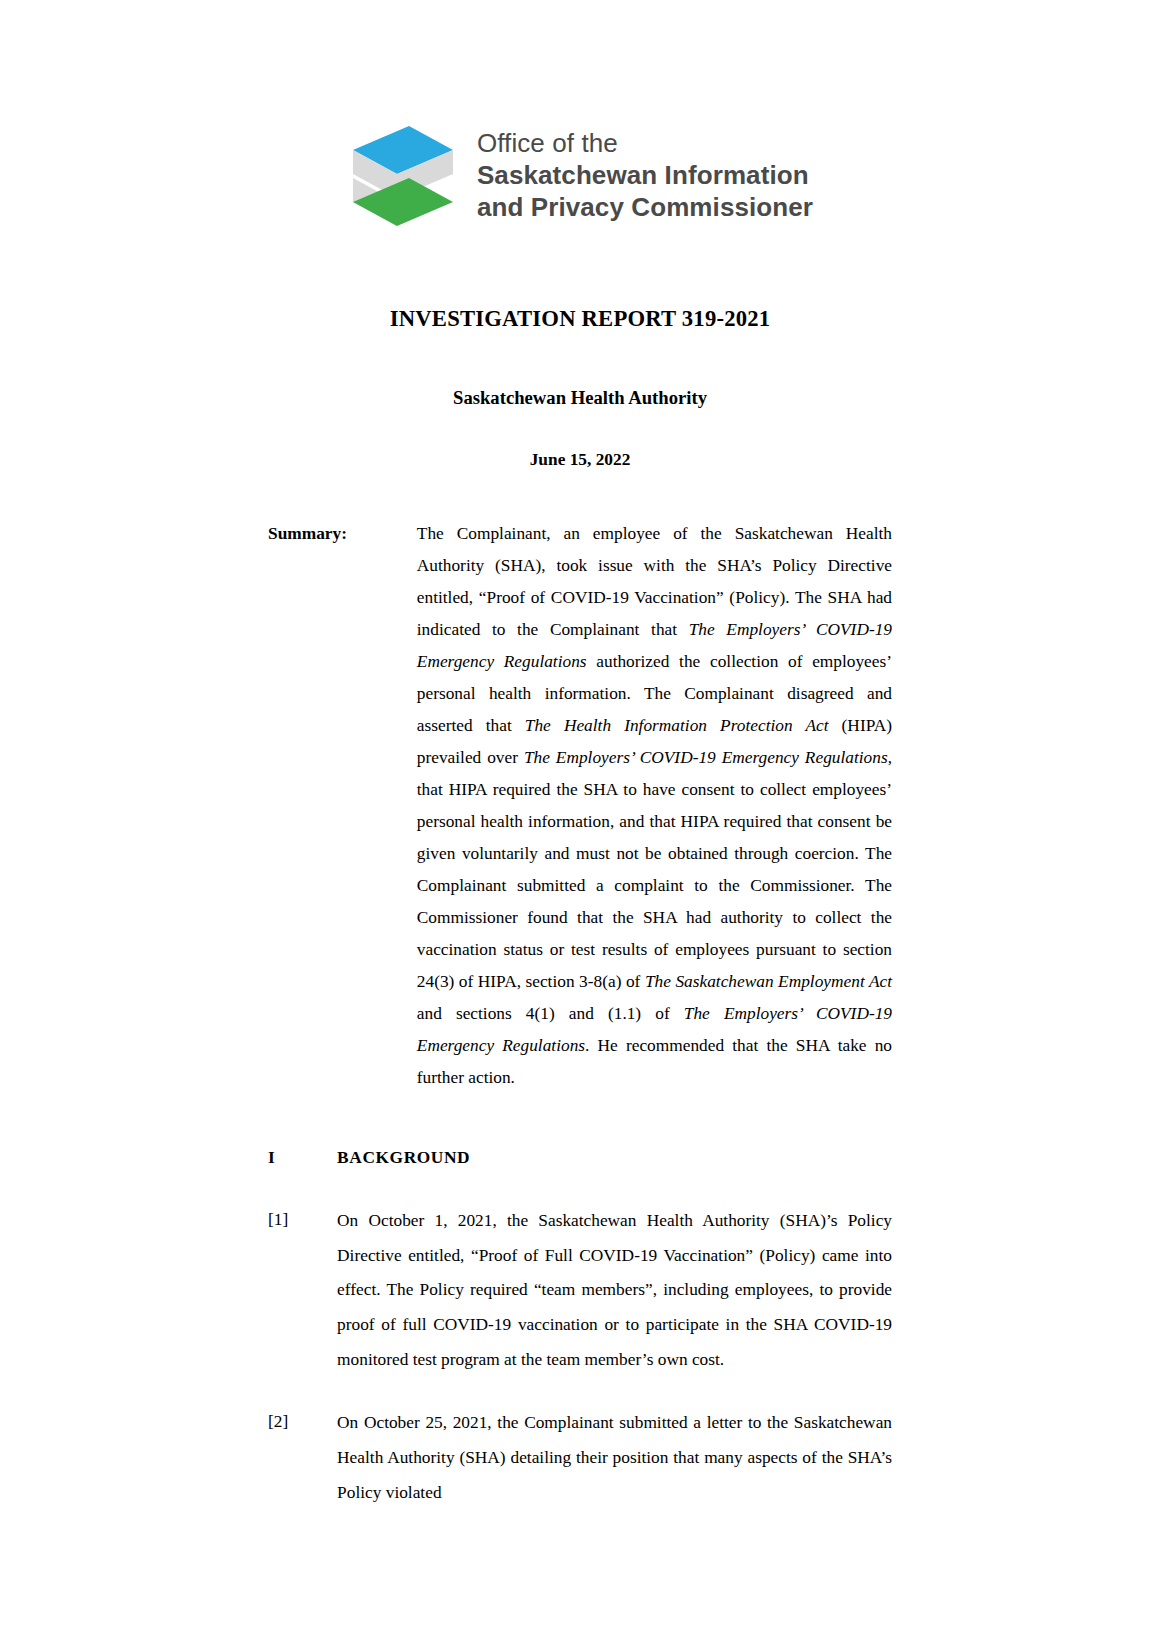| | Office of the Saskatchewan Information and Privacy Commissioner |
INVESTIGATION REPORT 319-2021
Saskatchewan Health Authority
June 15, 2022
| Summary: | The Complainant, an employee of the Saskatchewan Health Authority (SHA), took issue with the SHA’s Policy Directive entitled, “Proof of COVID-19 Vaccination” (Policy). The SHA had indicated to the Complainant that The Employers’ COVID-19 Emergency Regulations authorized the collection of employees’ personal health information. The Complainant disagreed and asserted that The Health Information Protection Act (HIPA) prevailed over The Employers’ COVID-19 Emergency Regulations , that HIPA required the SHA to have consent to collect employees’ personal health information, and that HIPA required that consent be given voluntarily and must not be obtained through coercion. The Complainant submitted a complaint to the Commissioner. The Commissioner found that the SHA had authority to collect the vaccination status or test results of employees pursuant to section 24(3) of HIPA, section 3-8(a) of The Saskatchewan Employment Act and sections 4(1) and (1.1) of The Employers’ COVID-19 Emergency Regulations . He recommended that the SHA take no further action. |
| I | BACKGROUND |
| [1] | On October 1, 2021, the Saskatchewan Health Authority (SHA)’s Policy Directive entitled, “Proof of Full COVID-19 Vaccination” (Policy) came into effect. The Policy required “team members”, including employees, to provide proof of full COVID-19 vaccination or to participate in the SHA COVID-19 monitored test program at the team member’s own cost. |
| [2] | On October 25, 2021, the Complainant submitted a letter to the Saskatchewan Health Authority (SHA) detailing their position that many aspects of the SHA’s Policy violated |